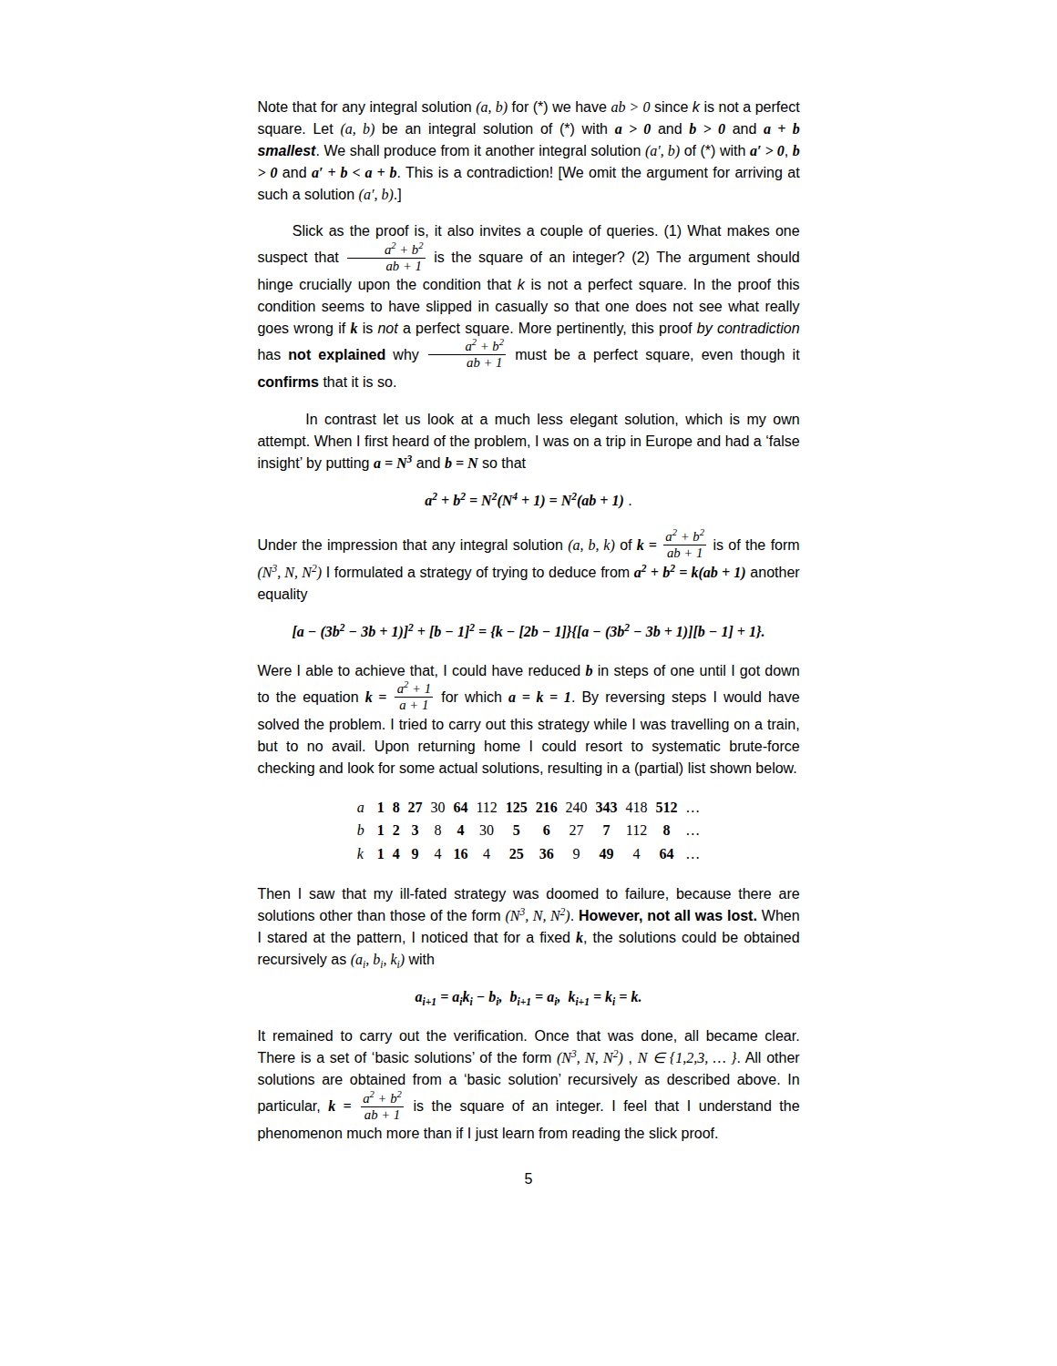Note that for any integral solution (a, b) for (*) we have ab > 0 since k is not a perfect square. Let (a, b) be an integral solution of (*) with a > 0 and b > 0 and a + b smallest. We shall produce from it another integral solution (a′, b) of (*) with a′ > 0, b > 0 and a′ + b < a + b. This is a contradiction! [We omit the argument for arriving at such a solution (a′, b).]
Slick as the proof is, it also invites a couple of queries. (1) What makes one suspect that a2 + b2 ab + 1 is the square of an integer? (2) The argument should hinge crucially upon the condition that k is not a perfect square. In the proof this condition seems to have slipped in casually so that one does not see what really goes wrong if k is not a perfect square. More pertinently, this proof by contradiction has not explained why a2 + b2 ab + 1 must be a perfect square, even though it confirms that it is so.
In contrast let us look at a much less elegant solution, which is my own attempt. When I first heard of the problem, I was on a trip in Europe and had a ‘false insight’ by putting a = N3 and b = N so that
a2 + b2 = N2(N4 + 1) = N2(ab + 1) .
Under the impression that any integral solution (a, b, k) of k = a2 + b2 ab + 1 is of the form (N3, N, N2) I formulated a strategy of trying to deduce from a2 + b2 = k(ab + 1) another equality
[a − (3b2 − 3b + 1)]2 + [b − 1]2 = {k − [2b − 1]}{[a − (3b2 − 3b + 1)][b − 1] + 1}.
Were I able to achieve that, I could have reduced b in steps of one until I got down to the equation k = a2 + 1 a + 1 for which a = k = 1. By reversing steps I would have solved the problem. I tried to carry out this strategy while I was travelling on a train, but to no avail. Upon returning home I could resort to systematic brute-force checking and look for some actual solutions, resulting in a (partial) list shown below.
| a | 1 | 8 | 27 | 30 | 64 | 112 | 125 | 216 | 240 | 343 | 418 | 512 | … |
| b | 1 | 2 | 3 | 8 | 4 | 30 | 5 | 6 | 27 | 7 | 112 | 8 | … |
| k | 1 | 4 | 9 | 4 | 16 | 4 | 25 | 36 | 9 | 49 | 4 | 64 | … |
Then I saw that my ill-fated strategy was doomed to failure, because there are solutions other than those of the form (N3, N, N2). However, not all was lost. When I stared at the pattern, I noticed that for a fixed k, the solutions could be obtained recursively as (ai, bi, ki) with
ai+1 = aiki − bi, bi+1 = ai, ki+1 = ki = k.
It remained to carry out the verification. Once that was done, all became clear. There is a set of ‘basic solutions’ of the form (N3, N, N2) , N ∈ {1,2,3, … }. All other solutions are obtained from a ‘basic solution’ recursively as described above. In particular, k = a2 + b2 ab + 1 is the square of an integer. I feel that I understand the phenomenon much more than if I just learn from reading the slick proof.
5